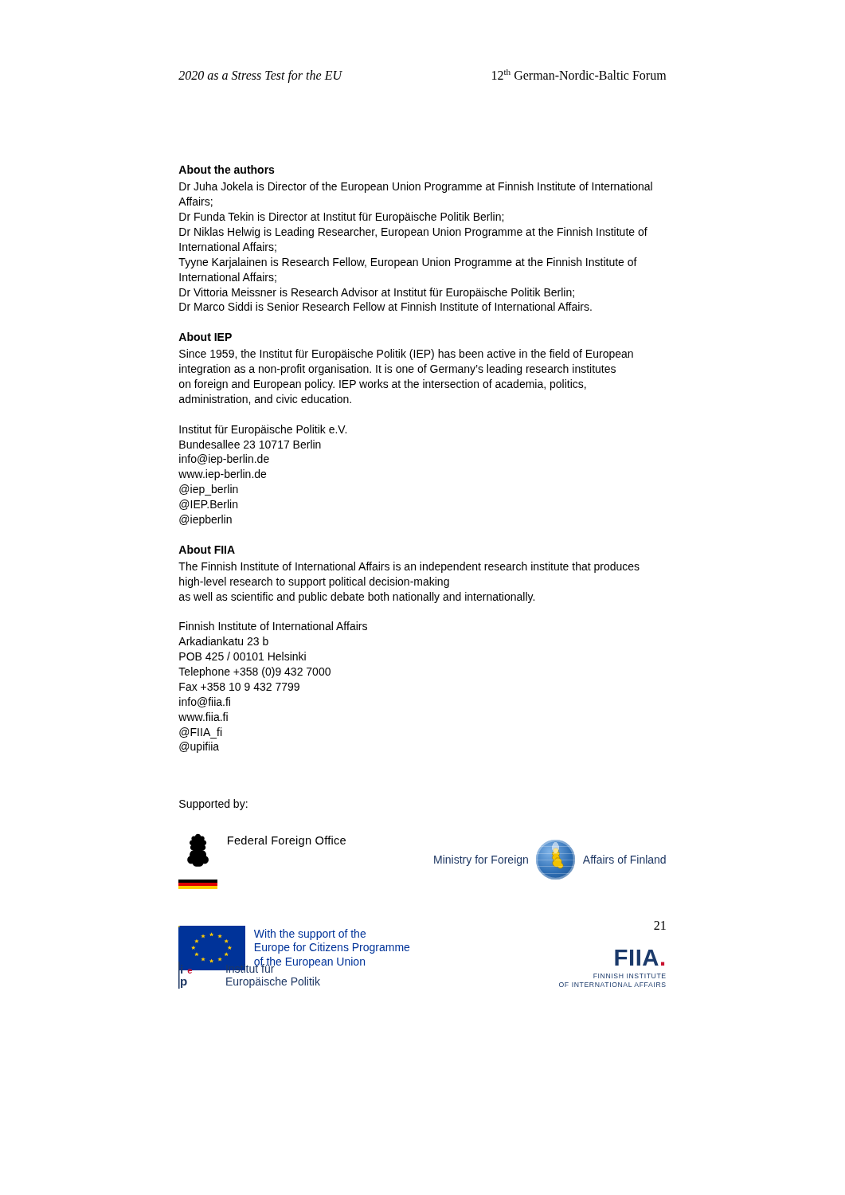2020 as a Stress Test for the EU
12th German-Nordic-Baltic Forum
About the authors
Dr Juha Jokela is Director of the European Union Programme at Finnish Institute of International Affairs;
Dr Funda Tekin is Director at Institut für Europäische Politik Berlin;
Dr Niklas Helwig is Leading Researcher, European Union Programme at the Finnish Institute of International Affairs;
Tyyne Karjalainen is Research Fellow, European Union Programme at the Finnish Institute of International Affairs;
Dr Vittoria Meissner is Research Advisor at Institut für Europäische Politik Berlin;
Dr Marco Siddi is Senior Research Fellow at Finnish Institute of International Affairs.
About IEP
Since 1959, the Institut für Europäische Politik (IEP) has been active in the field of European
integration as a non-profit organisation. It is one of Germany’s leading research institutes
on foreign and European policy. IEP works at the intersection of academia, politics,
administration, and civic education.
Institut für Europäische Politik e.V.
Bundesallee 23 10717 Berlin
info@iep-berlin.de
www.iep-berlin.de
@iep_berlin
@IEP.Berlin
@iepberlin
About FIIA
The Finnish Institute of International Affairs is an independent research institute that produces
high-level research to support political decision-making
as well as scientific and public debate both nationally and internationally.
Finnish Institute of International Affairs
Arkadiankatu 23 b
POB 425 / 00101 Helsinki
Telephone +358 (0)9 432 7000
Fax +358 10 9 432 7799
info@fiia.fi
www.fiia.fi
@FIIA_fi
@upifiia
Supported by:
Federal Foreign Office
Ministry for Foreign Affairs of Finland
With the support of the
Europe for Citizens Programme
of the European Union
21
i e p
Institut für
Europäische Politik
FIIA.
FINNISH INSTITUTE
OF INTERNATIONAL AFFAIRS